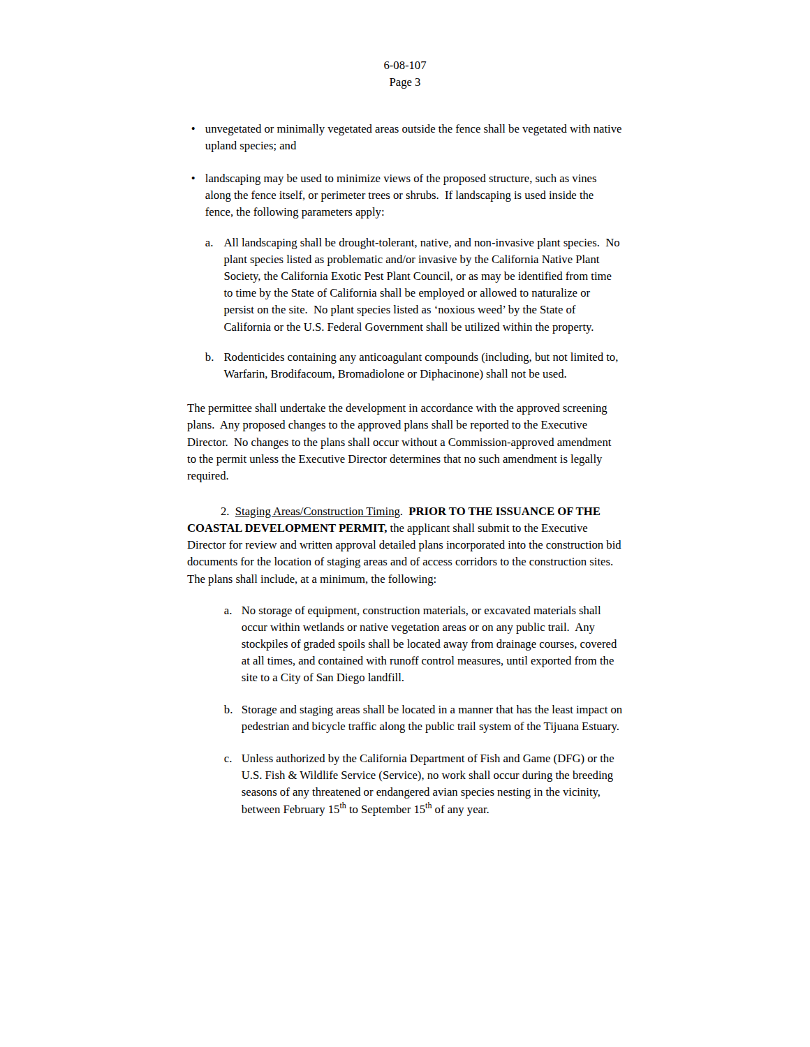6-08-107 Page 3
unvegetated or minimally vegetated areas outside the fence shall be vegetated with native upland species; and
landscaping may be used to minimize views of the proposed structure, such as vines along the fence itself, or perimeter trees or shrubs. If landscaping is used inside the fence, the following parameters apply:
a. All landscaping shall be drought-tolerant, native, and non-invasive plant species. No plant species listed as problematic and/or invasive by the California Native Plant Society, the California Exotic Pest Plant Council, or as may be identified from time to time by the State of California shall be employed or allowed to naturalize or persist on the site. No plant species listed as ‘noxious weed’ by the State of California or the U.S. Federal Government shall be utilized within the property.
b. Rodenticides containing any anticoagulant compounds (including, but not limited to, Warfarin, Brodifacoum, Bromadiolone or Diphacinone) shall not be used.
The permittee shall undertake the development in accordance with the approved screening plans. Any proposed changes to the approved plans shall be reported to the Executive Director. No changes to the plans shall occur without a Commission-approved amendment to the permit unless the Executive Director determines that no such amendment is legally required.
2. Staging Areas/Construction Timing. PRIOR TO THE ISSUANCE OF THE COASTAL DEVELOPMENT PERMIT, the applicant shall submit to the Executive Director for review and written approval detailed plans incorporated into the construction bid documents for the location of staging areas and of access corridors to the construction sites. The plans shall include, at a minimum, the following:
a. No storage of equipment, construction materials, or excavated materials shall occur within wetlands or native vegetation areas or on any public trail. Any stockpiles of graded spoils shall be located away from drainage courses, covered at all times, and contained with runoff control measures, until exported from the site to a City of San Diego landfill.
b. Storage and staging areas shall be located in a manner that has the least impact on pedestrian and bicycle traffic along the public trail system of the Tijuana Estuary.
c. Unless authorized by the California Department of Fish and Game (DFG) or the U.S. Fish & Wildlife Service (Service), no work shall occur during the breeding seasons of any threatened or endangered avian species nesting in the vicinity, between February 15th to September 15th of any year.